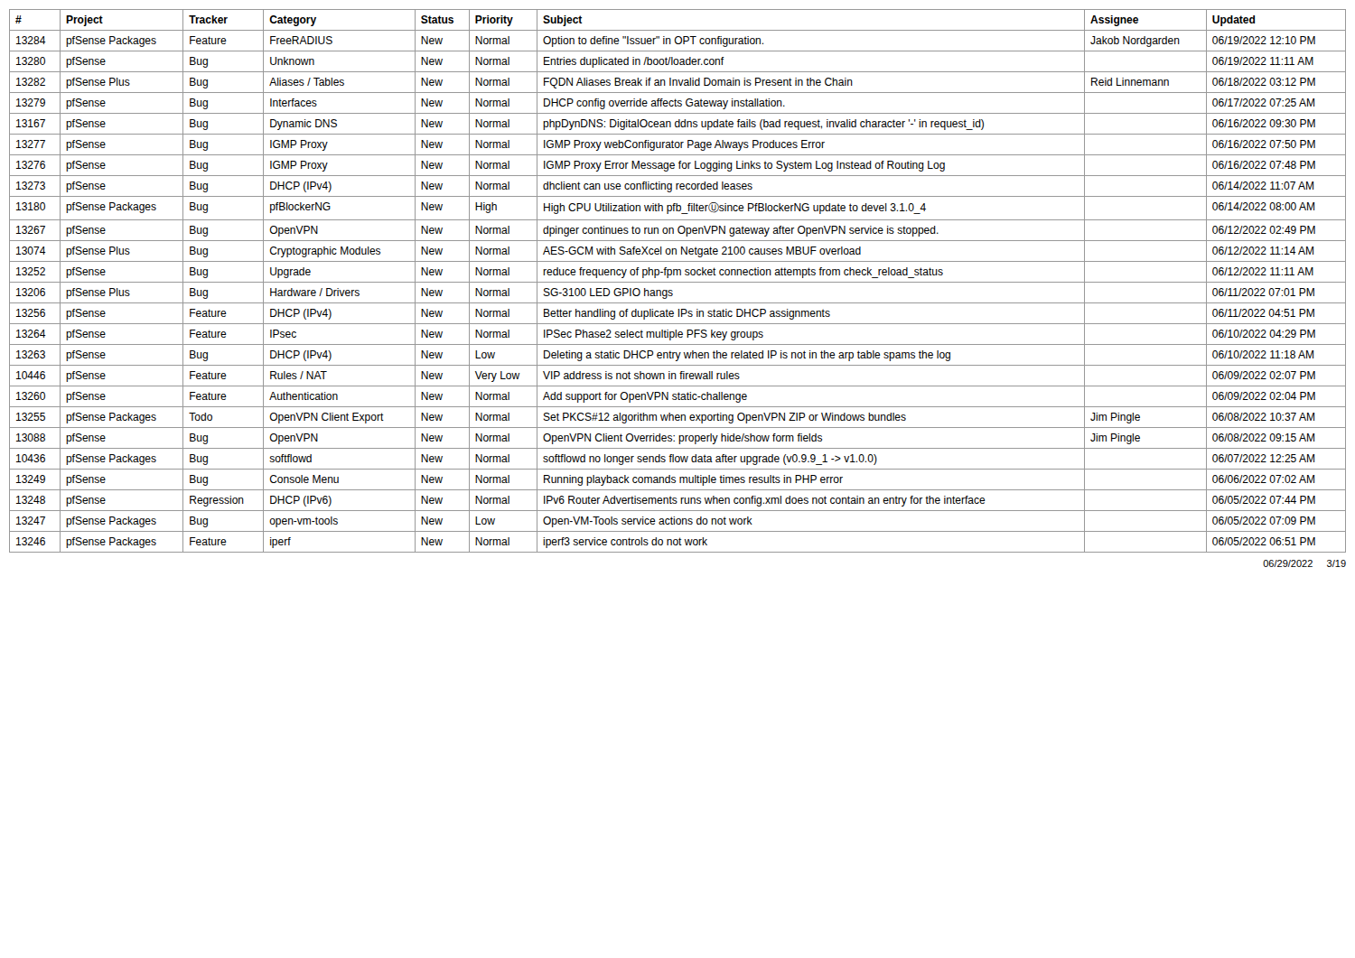06/29/2022 3/19
| # | Project | Tracker | Category | Status | Priority | Subject | Assignee | Updated |
| --- | --- | --- | --- | --- | --- | --- | --- | --- |
| 13284 | pfSense Packages | Feature | FreeRADIUS | New | Normal | Option to define "Issuer" in OPT configuration. | Jakob Nordgarden | 06/19/2022 12:10 PM |
| 13280 | pfSense | Bug | Unknown | New | Normal | Entries duplicated in /boot/loader.conf | | 06/19/2022 11:11 AM |
| 13282 | pfSense Plus | Bug | Aliases / Tables | New | Normal | FQDN Aliases Break if an Invalid Domain is Present in the Chain | Reid Linnemann | 06/18/2022 03:12 PM |
| 13279 | pfSense | Bug | Interfaces | New | Normal | DHCP config override affects Gateway installation. | | 06/17/2022 07:25 AM |
| 13167 | pfSense | Bug | Dynamic DNS | New | Normal | phpDynDNS: DigitalOcean ddns update fails (bad request, invalid character '-' in request_id) | | 06/16/2022 09:30 PM |
| 13277 | pfSense | Bug | IGMP Proxy | New | Normal | IGMP Proxy webConfigurator Page Always Produces Error | | 06/16/2022 07:50 PM |
| 13276 | pfSense | Bug | IGMP Proxy | New | Normal | IGMP Proxy Error Message for Logging Links to System Log Instead of Routing Log | | 06/16/2022 07:48 PM |
| 13273 | pfSense | Bug | DHCP (IPv4) | New | Normal | dhclient can use conflicting recorded leases | | 06/14/2022 11:07 AM |
| 13180 | pfSense Packages | Bug | pfBlockerNG | New | High | High CPU Utilization with pfb_filterⓊsince PfBlockerNG update to devel 3.1.0_4 | | 06/14/2022 08:00 AM |
| 13267 | pfSense | Bug | OpenVPN | New | Normal | dpinger continues to run on OpenVPN gateway after OpenVPN service is stopped. | | 06/12/2022 02:49 PM |
| 13074 | pfSense Plus | Bug | Cryptographic Modules | New | Normal | AES-GCM with SafeXcel on Netgate 2100 causes MBUF overload | | 06/12/2022 11:14 AM |
| 13252 | pfSense | Bug | Upgrade | New | Normal | reduce frequency of php-fpm socket connection attempts from check_reload_status | | 06/12/2022 11:11 AM |
| 13206 | pfSense Plus | Bug | Hardware / Drivers | New | Normal | SG-3100 LED GPIO hangs | | 06/11/2022 07:01 PM |
| 13256 | pfSense | Feature | DHCP (IPv4) | New | Normal | Better handling of duplicate IPs in static DHCP assignments | | 06/11/2022 04:51 PM |
| 13264 | pfSense | Feature | IPsec | New | Normal | IPSec Phase2 select multiple PFS key groups | | 06/10/2022 04:29 PM |
| 13263 | pfSense | Bug | DHCP (IPv4) | New | Low | Deleting a static DHCP entry when the related IP is not in the arp table spams the log | | 06/10/2022 11:18 AM |
| 10446 | pfSense | Feature | Rules / NAT | New | Very Low | VIP address is not shown in firewall rules | | 06/09/2022 02:07 PM |
| 13260 | pfSense | Feature | Authentication | New | Normal | Add support for OpenVPN static-challenge | | 06/09/2022 02:04 PM |
| 13255 | pfSense Packages | Todo | OpenVPN Client Export | New | Normal | Set PKCS#12 algorithm when exporting OpenVPN ZIP or Windows bundles | Jim Pingle | 06/08/2022 10:37 AM |
| 13088 | pfSense | Bug | OpenVPN | New | Normal | OpenVPN Client Overrides: properly hide/show form fields | Jim Pingle | 06/08/2022 09:15 AM |
| 10436 | pfSense Packages | Bug | softflowd | New | Normal | softflowd no longer sends flow data after upgrade (v0.9.9_1 -> v1.0.0) | | 06/07/2022 12:25 AM |
| 13249 | pfSense | Bug | Console Menu | New | Normal | Running playback comands multiple times results in PHP error | | 06/06/2022 07:02 AM |
| 13248 | pfSense | Regression | DHCP (IPv6) | New | Normal | IPv6 Router Advertisements runs when config.xml does not contain an entry for the interface | | 06/05/2022 07:44 PM |
| 13247 | pfSense Packages | Bug | open-vm-tools | New | Low | Open-VM-Tools service actions do not work | | 06/05/2022 07:09 PM |
| 13246 | pfSense Packages | Feature | iperf | New | Normal | iperf3 service controls do not work | | 06/05/2022 06:51 PM |